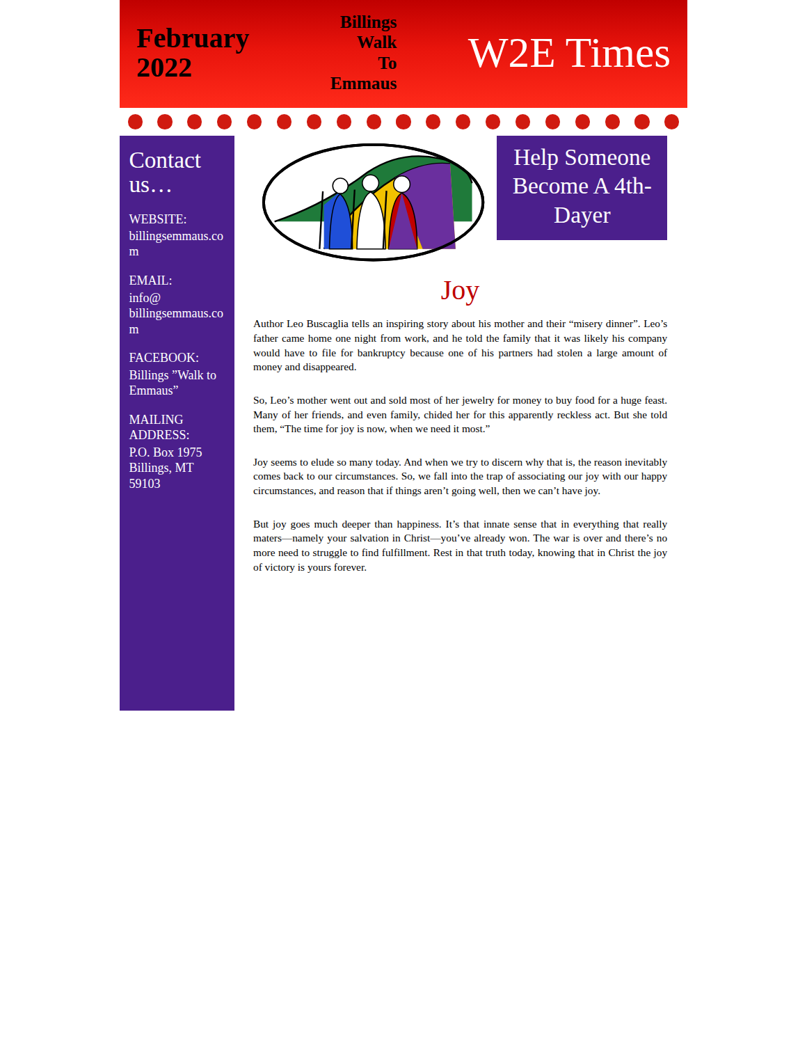February
2022
Billings
Walk
To
Emmaus
W2E Times
Contact us…
WEBSITE:
billingsemmaus.com
EMAIL:
info@
billingsemmaus.com
FACEBOOK:
Billings ”Walk to Emmaus”
MAILING ADDRESS:
P.O. Box 1975
Billings, MT 59103
Help Someone Become A 4th-Dayer
Joy
Author Leo Buscaglia tells an inspiring story about his mother and their “misery dinner”. Leo’s father came home one night from work, and he told the family that it was likely his company would have to file for bankruptcy because one of his partners had stolen a large amount of money and disappeared.
So, Leo’s mother went out and sold most of her jewelry for money to buy food for a huge feast. Many of her friends, and even family, chided her for this apparently reckless act. But she told them, “The time for joy is now, when we need it most.”
Joy seems to elude so many today. And when we try to discern why that is, the reason inevitably comes back to our circumstances. So, we fall into the trap of associating our joy with our happy circumstances, and reason that if things aren’t going well, then we can’t have joy.
But joy goes much deeper than happiness. It’s that innate sense that in everything that really maters—namely your salvation in Christ—you’ve already won. The war is over and there’s no more need to struggle to find fulfillment. Rest in that truth today, knowing that in Christ the joy of victory is yours forever.